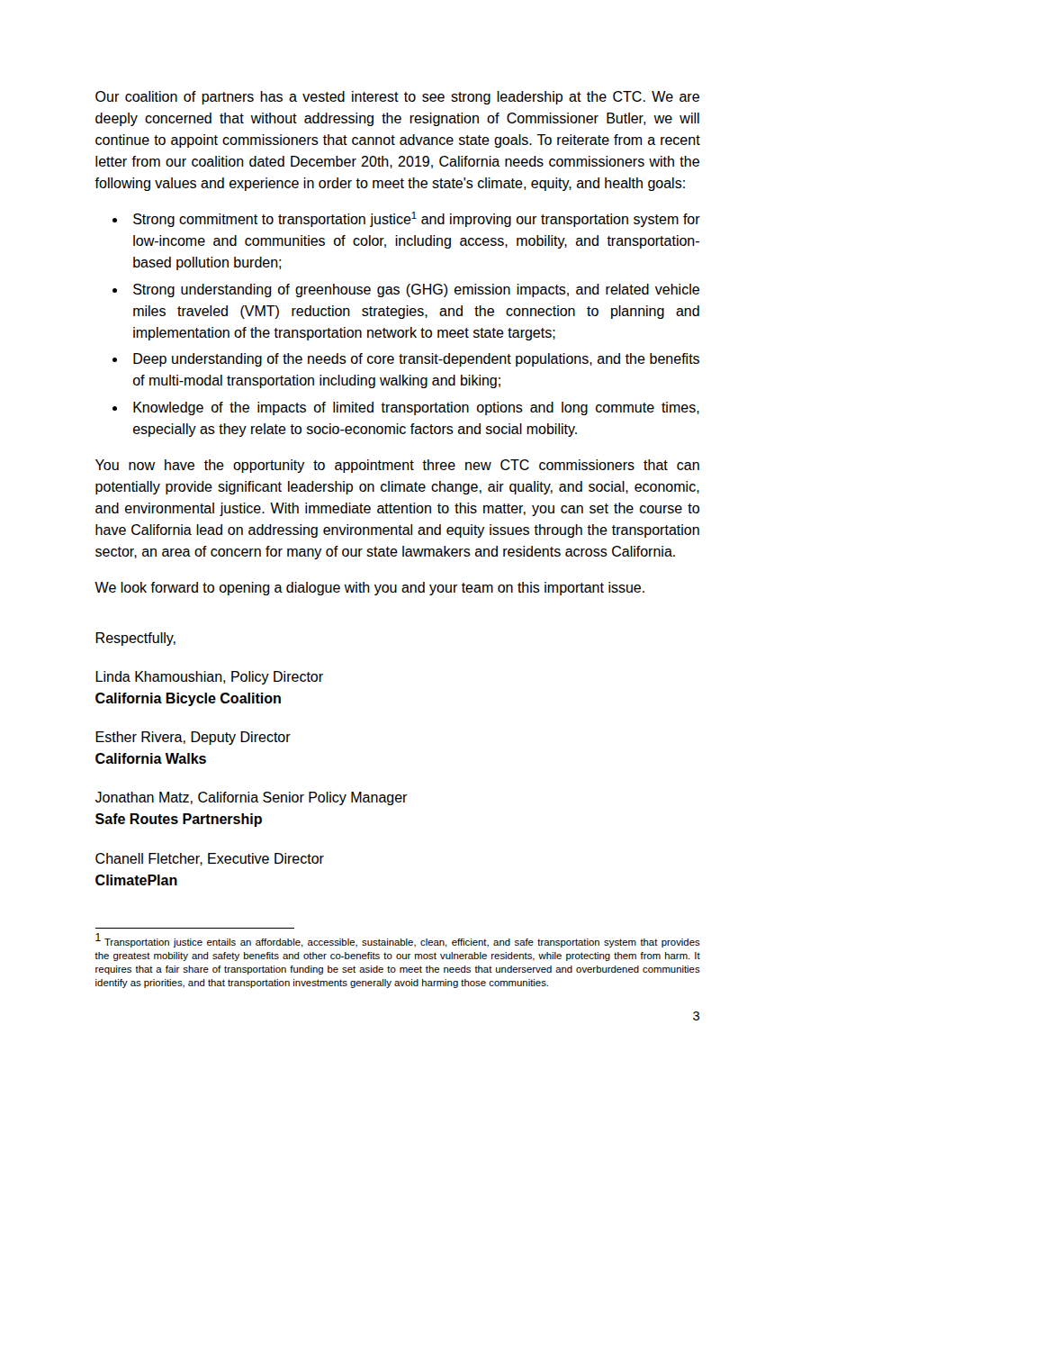Our coalition of partners has a vested interest to see strong leadership at the CTC. We are deeply concerned that without addressing the resignation of Commissioner Butler, we will continue to appoint commissioners that cannot advance state goals. To reiterate from a recent letter from our coalition dated December 20th, 2019, California needs commissioners with the following values and experience in order to meet the state's climate, equity, and health goals:
Strong commitment to transportation justice1 and improving our transportation system for low-income and communities of color, including access, mobility, and transportation-based pollution burden;
Strong understanding of greenhouse gas (GHG) emission impacts, and related vehicle miles traveled (VMT) reduction strategies, and the connection to planning and implementation of the transportation network to meet state targets;
Deep understanding of the needs of core transit-dependent populations, and the benefits of multi-modal transportation including walking and biking;
Knowledge of the impacts of limited transportation options and long commute times, especially as they relate to socio-economic factors and social mobility.
You now have the opportunity to appointment three new CTC commissioners that can potentially provide significant leadership on climate change, air quality, and social, economic, and environmental justice. With immediate attention to this matter, you can set the course to have California lead on addressing environmental and equity issues through the transportation sector, an area of concern for many of our state lawmakers and residents across California.
We look forward to opening a dialogue with you and your team on this important issue.
Respectfully,
Linda Khamoushian, Policy Director
California Bicycle Coalition
Esther Rivera, Deputy Director
California Walks
Jonathan Matz, California Senior Policy Manager
Safe Routes Partnership
Chanell Fletcher, Executive Director
ClimatePlan
1 Transportation justice entails an affordable, accessible, sustainable, clean, efficient, and safe transportation system that provides the greatest mobility and safety benefits and other co-benefits to our most vulnerable residents, while protecting them from harm. It requires that a fair share of transportation funding be set aside to meet the needs that underserved and overburdened communities identify as priorities, and that transportation investments generally avoid harming those communities.
3